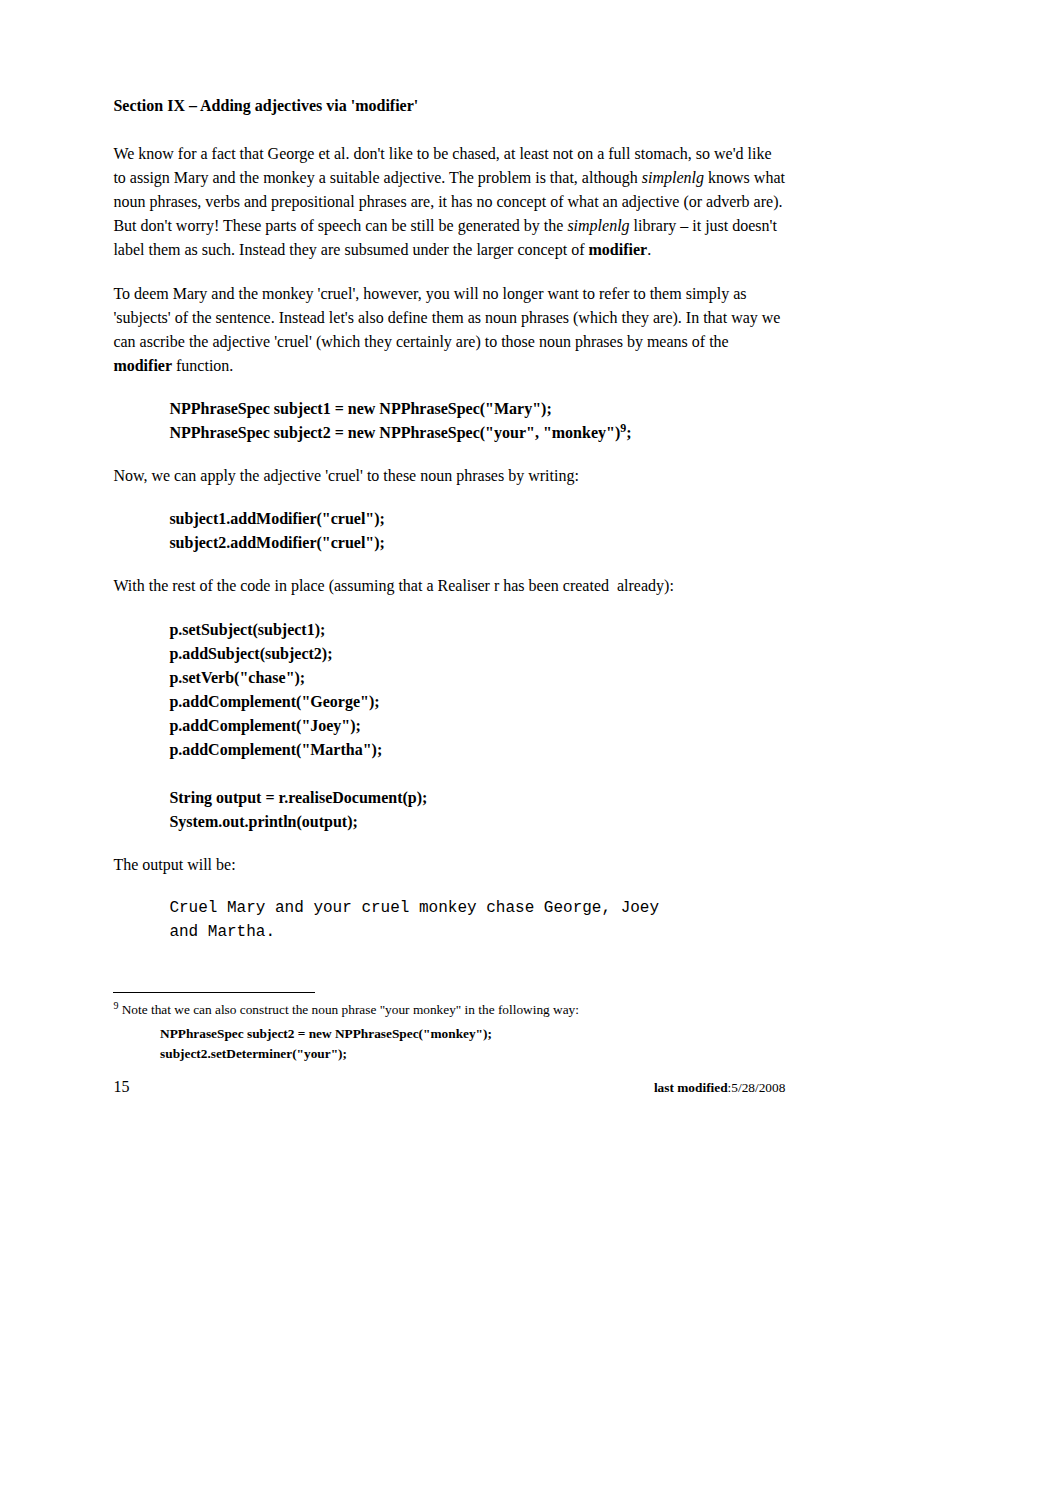Section IX – Adding adjectives via 'modifier'
We know for a fact that George et al. don't like to be chased, at least not on a full stomach, so we'd like to assign Mary and the monkey a suitable adjective. The problem is that, although simplenlg knows what noun phrases, verbs and prepositional phrases are, it has no concept of what an adjective (or adverb are). But don't worry! These parts of speech can be still be generated by the simplenlg library – it just doesn't label them as such. Instead they are subsumed under the larger concept of modifier.
To deem Mary and the monkey 'cruel', however, you will no longer want to refer to them simply as 'subjects' of the sentence. Instead let's also define them as noun phrases (which they are). In that way we can ascribe the adjective 'cruel' (which they certainly are) to those noun phrases by means of the modifier function.
NPPhraseSpec subject1 = new NPPhraseSpec("Mary");
NPPhraseSpec subject2 = new NPPhraseSpec("your", "monkey")9;
Now, we can apply the adjective 'cruel' to these noun phrases by writing:
subject1.addModifier("cruel");
subject2.addModifier("cruel");
With the rest of the code in place (assuming that a Realiser r has been created already):
p.setSubject(subject1);
p.addSubject(subject2);
p.setVerb("chase");
p.addComplement("George");
p.addComplement("Joey");
p.addComplement("Martha");
String output = r.realiseDocument(p);
System.out.println(output);
The output will be:
Cruel Mary and your cruel monkey chase George, Joey
and Martha.
9 Note that we can also construct the noun phrase "your monkey" in the following way:
NPPhraseSpec subject2 = new NPPhraseSpec("monkey");
subject2.setDeterminer("your");
15 last modified:5/28/2008